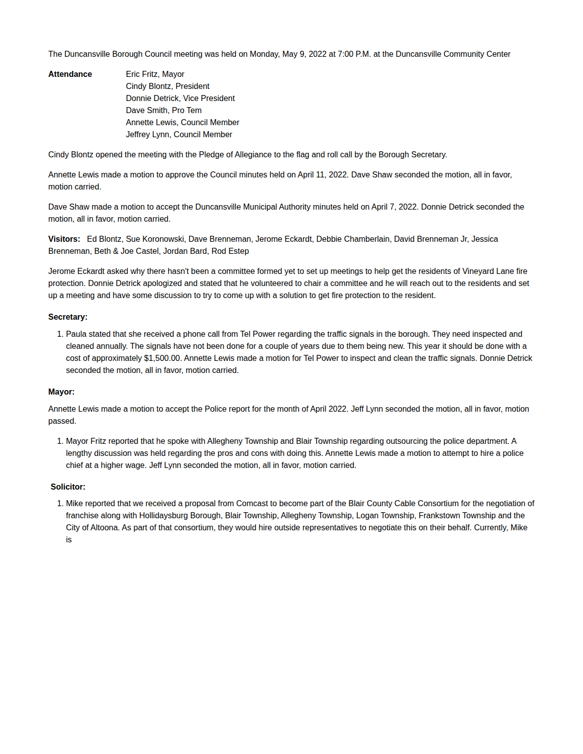The Duncansville Borough Council meeting was held on Monday, May 9, 2022 at 7:00 P.M. at the Duncansville Community Center
Attendance Eric Fritz, Mayor
Cindy Blontz, President
Donnie Detrick, Vice President
Dave Smith, Pro Tem
Annette Lewis, Council Member
Jeffrey Lynn, Council Member
Cindy Blontz opened the meeting with the Pledge of Allegiance to the flag and roll call by the Borough Secretary.
Annette Lewis made a motion to approve the Council minutes held on April 11, 2022. Dave Shaw seconded the motion, all in favor, motion carried.
Dave Shaw made a motion to accept the Duncansville Municipal Authority minutes held on April 7, 2022. Donnie Detrick seconded the motion, all in favor, motion carried.
Visitors: Ed Blontz, Sue Koronowski, Dave Brenneman, Jerome Eckardt, Debbie Chamberlain, David Brenneman Jr, Jessica Brenneman, Beth & Joe Castel, Jordan Bard, Rod Estep
Jerome Eckardt asked why there hasn't been a committee formed yet to set up meetings to help get the residents of Vineyard Lane fire protection. Donnie Detrick apologized and stated that he volunteered to chair a committee and he will reach out to the residents and set up a meeting and have some discussion to try to come up with a solution to get fire protection to the resident.
Secretary:
Paula stated that she received a phone call from Tel Power regarding the traffic signals in the borough. They need inspected and cleaned annually. The signals have not been done for a couple of years due to them being new. This year it should be done with a cost of approximately $1,500.00. Annette Lewis made a motion for Tel Power to inspect and clean the traffic signals. Donnie Detrick seconded the motion, all in favor, motion carried.
Mayor:
Annette Lewis made a motion to accept the Police report for the month of April 2022. Jeff Lynn seconded the motion, all in favor, motion passed.
Mayor Fritz reported that he spoke with Allegheny Township and Blair Township regarding outsourcing the police department. A lengthy discussion was held regarding the pros and cons with doing this. Annette Lewis made a motion to attempt to hire a police chief at a higher wage. Jeff Lynn seconded the motion, all in favor, motion carried.
Solicitor:
Mike reported that we received a proposal from Comcast to become part of the Blair County Cable Consortium for the negotiation of franchise along with Hollidaysburg Borough, Blair Township, Allegheny Township, Logan Township, Frankstown Township and the City of Altoona. As part of that consortium, they would hire outside representatives to negotiate this on their behalf. Currently, Mike is